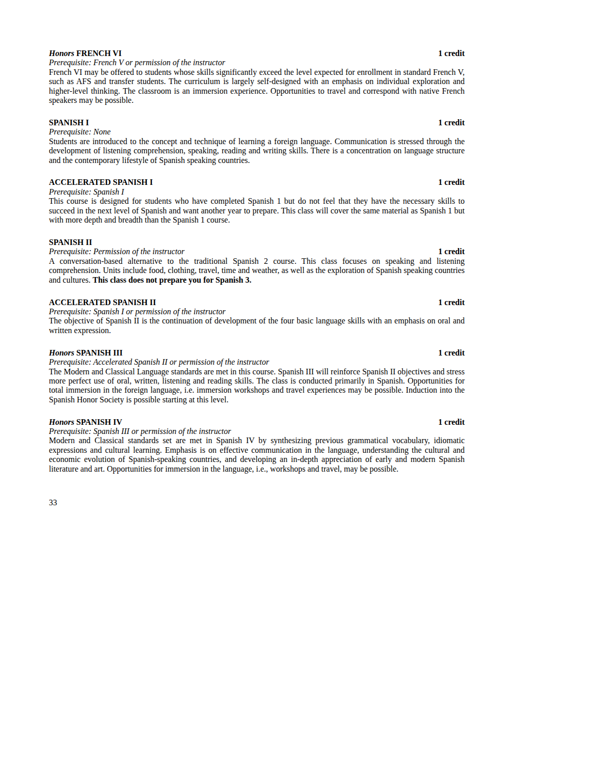Honors FRENCH VI 1 credit
Prerequisite: French V or permission of the instructor
French VI may be offered to students whose skills significantly exceed the level expected for enrollment in standard French V, such as AFS and transfer students. The curriculum is largely self-designed with an emphasis on individual exploration and higher-level thinking. The classroom is an immersion experience. Opportunities to travel and correspond with native French speakers may be possible.
SPANISH I 1 credit
Prerequisite: None
Students are introduced to the concept and technique of learning a foreign language. Communication is stressed through the development of listening comprehension, speaking, reading and writing skills. There is a concentration on language structure and the contemporary lifestyle of Spanish speaking countries.
ACCELERATED SPANISH I 1 credit
Prerequisite: Spanish I
This course is designed for students who have completed Spanish 1 but do not feel that they have the necessary skills to succeed in the next level of Spanish and want another year to prepare. This class will cover the same material as Spanish 1 but with more depth and breadth than the Spanish 1 course.
SPANISH II
Prerequisite: Permission of the instructor 1 credit
A conversation-based alternative to the traditional Spanish 2 course. This class focuses on speaking and listening comprehension. Units include food, clothing, travel, time and weather, as well as the exploration of Spanish speaking countries and cultures. This class does not prepare you for Spanish 3.
ACCELERATED SPANISH II 1 credit
Prerequisite: Spanish I or permission of the instructor
The objective of Spanish II is the continuation of development of the four basic language skills with an emphasis on oral and written expression.
Honors SPANISH III 1 credit
Prerequisite: Accelerated Spanish II or permission of the instructor
The Modern and Classical Language standards are met in this course. Spanish III will reinforce Spanish II objectives and stress more perfect use of oral, written, listening and reading skills. The class is conducted primarily in Spanish. Opportunities for total immersion in the foreign language, i.e. immersion workshops and travel experiences may be possible. Induction into the Spanish Honor Society is possible starting at this level.
Honors SPANISH IV 1 credit
Prerequisite: Spanish III or permission of the instructor
Modern and Classical standards set are met in Spanish IV by synthesizing previous grammatical vocabulary, idiomatic expressions and cultural learning. Emphasis is on effective communication in the language, understanding the cultural and economic evolution of Spanish-speaking countries, and developing an in-depth appreciation of early and modern Spanish literature and art. Opportunities for immersion in the language, i.e., workshops and travel, may be possible.
33